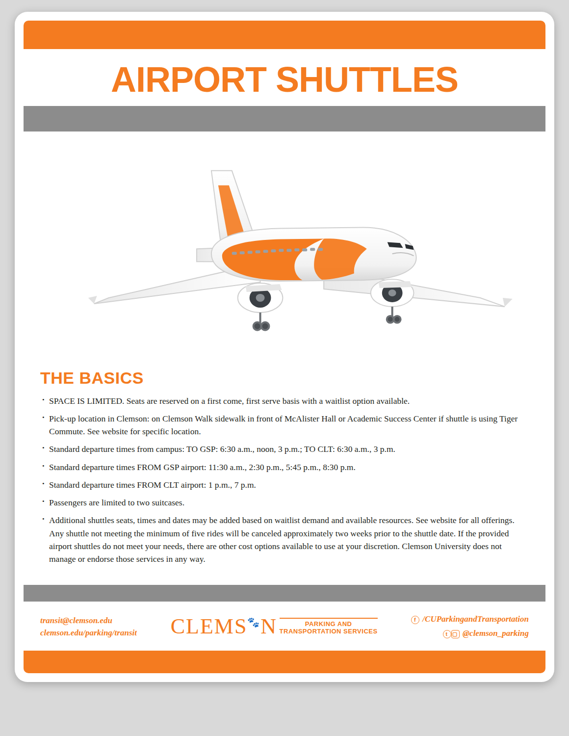AIRPORT SHUTTLES
THE BASICS
SPACE IS LIMITED. Seats are reserved on a first come, first serve basis with a waitlist option available.
Pick-up location in Clemson: on Clemson Walk sidewalk in front of McAlister Hall or Academic Success Center if shuttle is using Tiger Commute. See website for specific location.
Standard departure times from campus: TO GSP: 6:30 a.m., noon, 3 p.m.; TO CLT: 6:30 a.m., 3 p.m.
Standard departure times FROM GSP airport: 11:30 a.m., 2:30 p.m., 5:45 p.m., 8:30 p.m.
Standard departure times FROM CLT airport: 1 p.m., 7 p.m.
Passengers are limited to two suitcases.
Additional shuttles seats, times and dates may be added based on waitlist demand and available resources. See website for all offerings. Any shuttle not meeting the minimum of five rides will be canceled approximately two weeks prior to the shuttle date. If the provided airport shuttles do not meet your needs, there are other cost options available to use at your discretion. Clemson University does not manage or endorse those services in any way.
transit@clemson.edu
clemson.edu/parking/transit
CLEMS🐾N
PARKING AND
TRANSPORTATION SERVICES
f/CUParkingandTransportation
t▢@clemson_parking